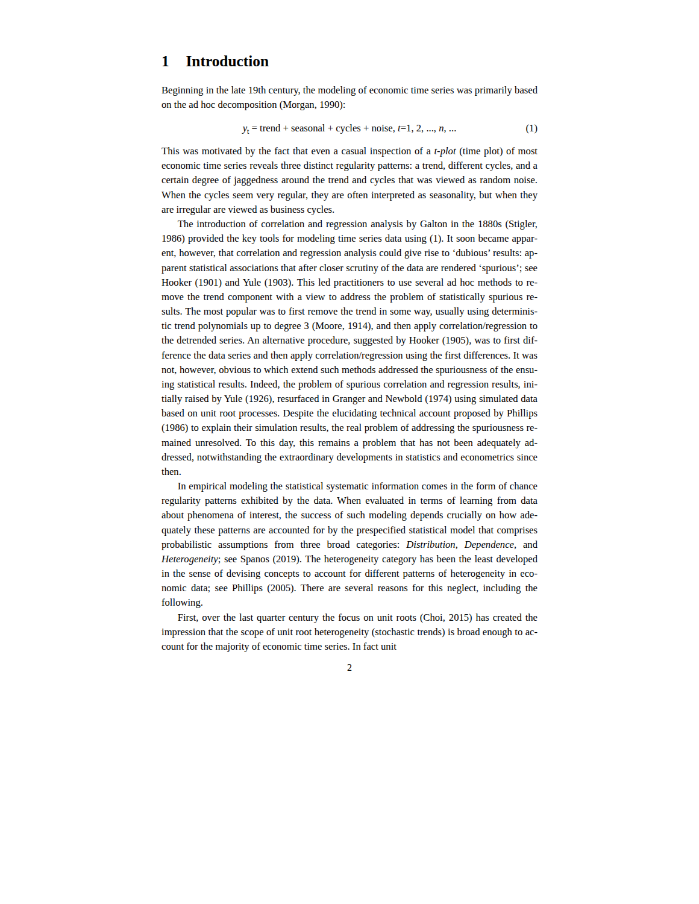1 Introduction
Beginning in the late 19th century, the modeling of economic time series was primarily based on the ad hoc decomposition (Morgan, 1990):
yt = trend + seasonal + cycles + noise, t=1, 2, ..., n, ... (1)
This was motivated by the fact that even a casual inspection of a t-plot (time plot) of most economic time series reveals three distinct regularity patterns: a trend, different cycles, and a certain degree of jaggedness around the trend and cycles that was viewed as random noise. When the cycles seem very regular, they are often interpreted as seasonality, but when they are irregular are viewed as business cycles.
The introduction of correlation and regression analysis by Galton in the 1880s (Stigler, 1986) provided the key tools for modeling time series data using (1). It soon became apparent, however, that correlation and regression analysis could give rise to ‘dubious’ results: apparent statistical associations that after closer scrutiny of the data are rendered ‘spurious’; see Hooker (1901) and Yule (1903). This led practitioners to use several ad hoc methods to remove the trend component with a view to address the problem of statistically spurious results. The most popular was to first remove the trend in some way, usually using deterministic trend polynomials up to degree 3 (Moore, 1914), and then apply correlation/regression to the detrended series. An alternative procedure, suggested by Hooker (1905), was to first difference the data series and then apply correlation/regression using the first differences. It was not, however, obvious to which extend such methods addressed the spuriousness of the ensuing statistical results. Indeed, the problem of spurious correlation and regression results, initially raised by Yule (1926), resurfaced in Granger and Newbold (1974) using simulated data based on unit root processes. Despite the elucidating technical account proposed by Phillips (1986) to explain their simulation results, the real problem of addressing the spuriousness remained unresolved. To this day, this remains a problem that has not been adequately addressed, notwithstanding the extraordinary developments in statistics and econometrics since then.
In empirical modeling the statistical systematic information comes in the form of chance regularity patterns exhibited by the data. When evaluated in terms of learning from data about phenomena of interest, the success of such modeling depends crucially on how adequately these patterns are accounted for by the prespecified statistical model that comprises probabilistic assumptions from three broad categories: Distribution, Dependence, and Heterogeneity; see Spanos (2019). The heterogeneity category has been the least developed in the sense of devising concepts to account for different patterns of heterogeneity in economic data; see Phillips (2005). There are several reasons for this neglect, including the following.
First, over the last quarter century the focus on unit roots (Choi, 2015) has created the impression that the scope of unit root heterogeneity (stochastic trends) is broad enough to account for the majority of economic time series. In fact unit
2